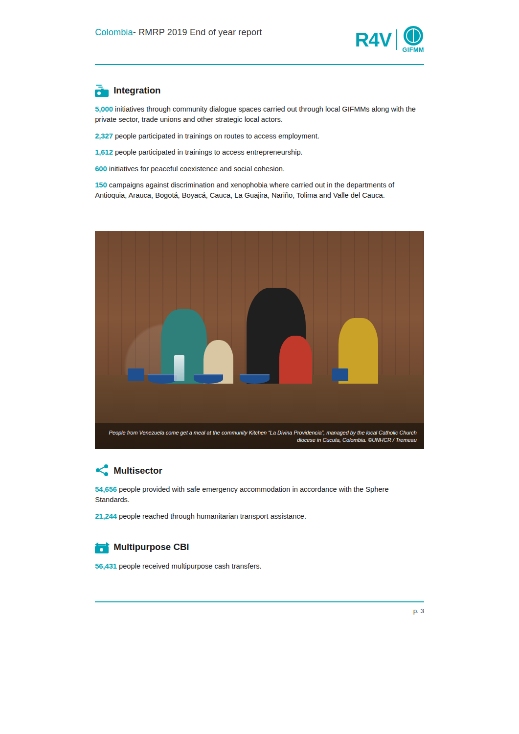Colombia- RMRP 2019 End of year report
R4V
GIFMM
Integration
5,000 initiatives through community dialogue spaces carried out through local GIFMMs along with the private sector, trade unions and other strategic local actors.
2,327 people participated in trainings on routes to access employment.
1,612 people participated in trainings to access entrepreneurship.
600 initiatives for peaceful coexistence and social cohesion.
150 campaigns against discrimination and xenophobia where carried out in the departments of Antioquia, Arauca, Bogotá, Boyacá, Cauca, La Guajira, Nariño, Tolima and Valle del Cauca.
People from Venezuela come get a meal at the community Kitchen “La Divina Providencia”, managed by the local Catholic Church diocese in Cucuta, Colombia. ©UNHCR / Tremeau
Multisector
54,656 people provided with safe emergency accommodation in accordance with the Sphere Standards.
21,244 people reached through humanitarian transport assistance.
Multipurpose CBI
56,431 people received multipurpose cash transfers.
p. 3